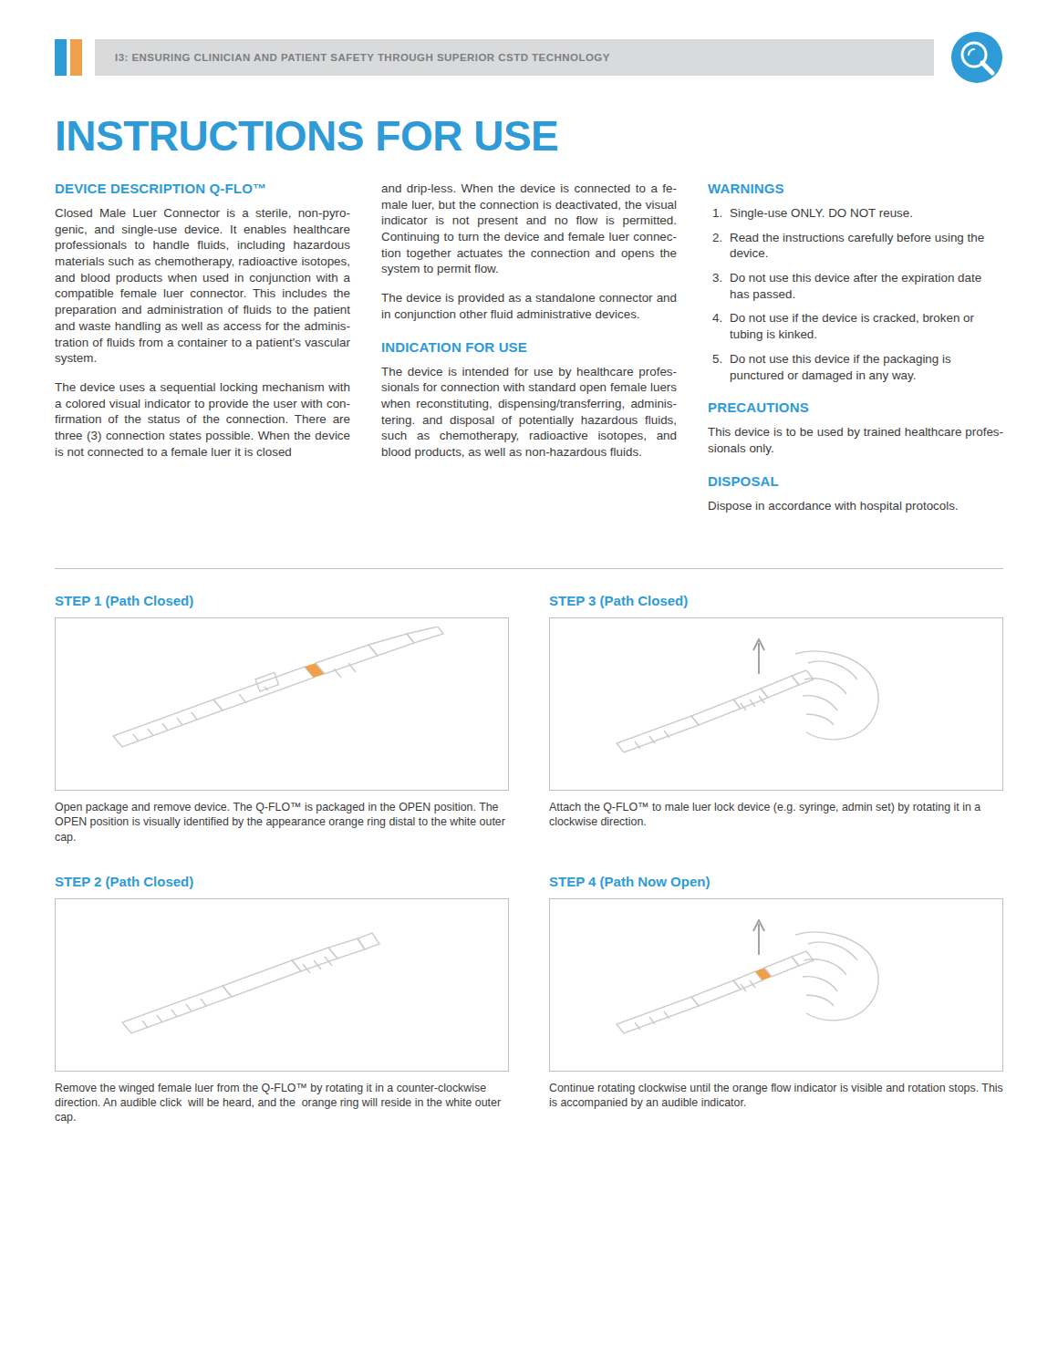I3: Ensuring Clinician and Patient Safety Through Superior CSTD Technology
INSTRUCTIONS FOR USE
Device Description Q-FLO™
Closed Male Luer Connector is a sterile, non-pyrogenic, and single-use device. It enables healthcare professionals to handle fluids, including hazardous materials such as chemotherapy, radioactive isotopes, and blood products when used in conjunction with a compatible female luer connector. This includes the preparation and administration of fluids to the patient and waste handling as well as access for the administration of fluids from a container to a patient's vascular system.
The device uses a sequential locking mechanism with a colored visual indicator to provide the user with confirmation of the status of the connection. There are three (3) connection states possible. When the device is not connected to a female luer it is closed
and drip-less. When the device is connected to a female luer, but the connection is deactivated, the visual indicator is not present and no flow is permitted. Continuing to turn the device and female luer connection together actuates the connection and opens the system to permit flow.
The device is provided as a standalone connector and in conjunction other fluid administrative devices.
Indication for Use
The device is intended for use by healthcare professionals for connection with standard open female luers when reconstituting, dispensing/transferring, administering. and disposal of potentially hazardous fluids, such as chemotherapy, radioactive isotopes, and blood products, as well as non-hazardous fluids.
Warnings
Single-use ONLY. DO NOT reuse.
Read the instructions carefully before using the device.
Do not use this device after the expiration date has passed.
Do not use if the device is cracked, broken or tubing is kinked.
Do not use this device if the packaging is punctured or damaged in any way.
Precautions
This device is to be used by trained healthcare professionals only.
Disposal
Dispose in accordance with hospital protocols.
STEP 1 (Path Closed)
Open package and remove device. The Q-FLO™ is packaged in the OPEN position. The OPEN position is visually identified by the appearance orange ring distal to the white outer cap.
STEP 3 (Path Closed)
Attach the Q-FLO™ to male luer lock device (e.g. syringe, admin set) by rotating it in a clockwise direction.
STEP 2 (Path Closed)
Remove the winged female luer from the Q-FLO™ by rotating it in a counter-clockwise direction. An audible click will be heard, and the orange ring will reside in the white outer cap.
STEP 4 (Path Now Open)
Continue rotating clockwise until the orange flow indicator is visible and rotation stops. This is accompanied by an audible indicator.